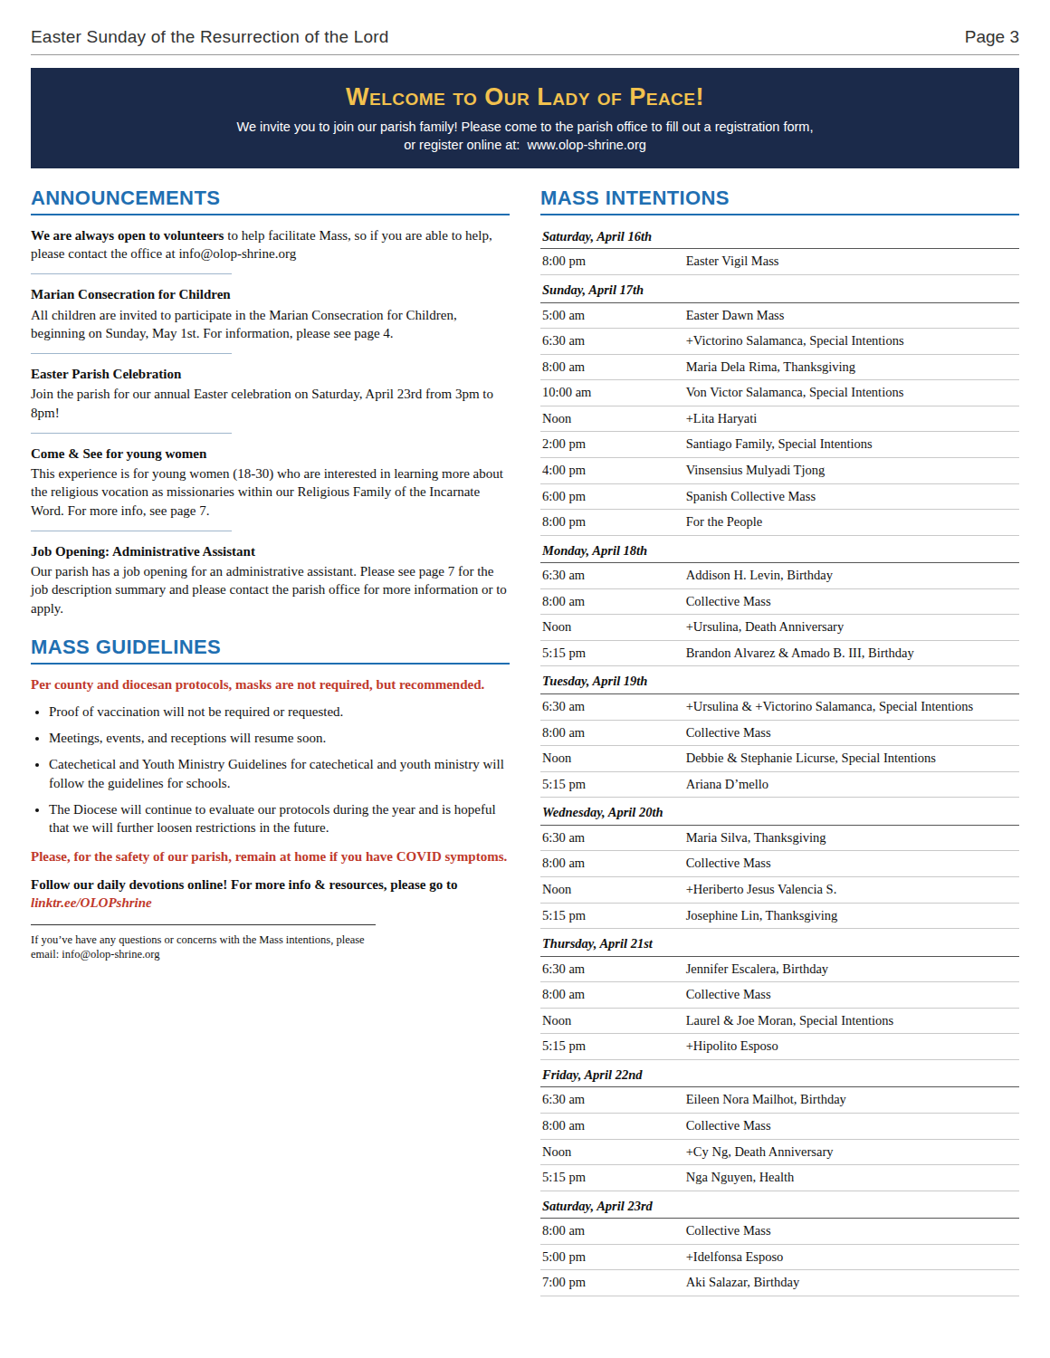Easter Sunday of the Resurrection of the Lord
Page 3
Welcome to Our Lady of Peace!
We invite you to join our parish family! Please come to the parish office to fill out a registration form,
or register online at: www.olop-shrine.org
Announcements
We are always open to volunteers to help facilitate Mass, so if you are able to help, please contact the office at info@olop-shrine.org
Marian Consecration for Children
All children are invited to participate in the Marian Consecration for Children, beginning on Sunday, May 1st. For information, please see page 4.
Easter Parish Celebration
Join the parish for our annual Easter celebration on Saturday, April 23rd from 3pm to 8pm!
Come & See for young women
This experience is for young women (18-30) who are interested in learning more about the religious vocation as missionaries within our Religious Family of the Incarnate Word. For more info, see page 7.
Job Opening: Administrative Assistant
Our parish has a job opening for an administrative assistant. Please see page 7 for the job description summary and please contact the parish office for more information or to apply.
Mass Guidelines
Per county and diocesan protocols, masks are not required, but recommended.
Proof of vaccination will not be required or requested.
Meetings, events, and receptions will resume soon.
Catechetical and Youth Ministry Guidelines for catechetical and youth ministry will follow the guidelines for schools.
The Diocese will continue to evaluate our protocols during the year and is hopeful that we will further loosen restrictions in the future.
Please, for the safety of our parish, remain at home if you have COVID symptoms.
Follow our daily devotions online! For more info & resources, please go to linktr.ee/OLOPshrine
If you’ve have any questions or concerns with the Mass intentions, please email: info@olop-shrine.org
Mass Intentions
| Saturday, April 16th |
| 8:00 pm | Easter Vigil Mass |
| Sunday, April 17th |
| 5:00 am | Easter Dawn Mass |
| 6:30 am | +Victorino Salamanca, Special Intentions |
| 8:00 am | Maria Dela Rima, Thanksgiving |
| 10:00 am | Von Victor Salamanca, Special Intentions |
| Noon | +Lita Haryati |
| 2:00 pm | Santiago Family, Special Intentions |
| 4:00 pm | Vinsensius Mulyadi Tjong |
| 6:00 pm | Spanish Collective Mass |
| 8:00 pm | For the People |
| Monday, April 18th |
| 6:30 am | Addison H. Levin, Birthday |
| 8:00 am | Collective Mass |
| Noon | +Ursulina, Death Anniversary |
| 5:15 pm | Brandon Alvarez & Amado B. III, Birthday |
| Tuesday, April 19th |
| 6:30 am | +Ursulina & +Victorino Salamanca, Special Intentions |
| 8:00 am | Collective Mass |
| Noon | Debbie & Stephanie Licurse, Special Intentions |
| 5:15 pm | Ariana D’mello |
| Wednesday, April 20th |
| 6:30 am | Maria Silva, Thanksgiving |
| 8:00 am | Collective Mass |
| Noon | +Heriberto Jesus Valencia S. |
| 5:15 pm | Josephine Lin, Thanksgiving |
| Thursday, April 21st |
| 6:30 am | Jennifer Escalera, Birthday |
| 8:00 am | Collective Mass |
| Noon | Laurel & Joe Moran, Special Intentions |
| 5:15 pm | +Hipolito Esposo |
| Friday, April 22nd |
| 6:30 am | Eileen Nora Mailhot, Birthday |
| 8:00 am | Collective Mass |
| Noon | +Cy Ng, Death Anniversary |
| 5:15 pm | Nga Nguyen, Health |
| Saturday, April 23rd |
| 8:00 am | Collective Mass |
| 5:00 pm | +Idelfonsa Esposo |
| 7:00 pm | Aki Salazar, Birthday |